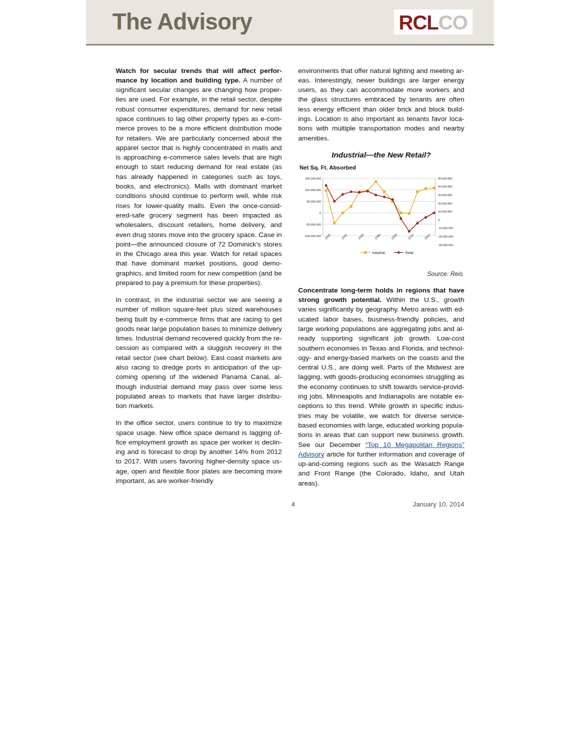The Advisory
RCL CO
Watch for secular trends that will affect performance by location and building type. A number of significant secular changes are changing how properties are used. For example, in the retail sector, despite robust consumer expenditures, demand for new retail space continues to lag other property types as e-commerce proves to be a more efficient distribution mode for retailers. We are particularly concerned about the apparel sector that is highly concentrated in malls and is approaching e-commerce sales levels that are high enough to start reducing demand for real estate (as has already happened in categories such as toys, books, and electronics). Malls with dominant market conditions should continue to perform well, while risk rises for lower-quality malls. Even the once-considered-safe grocery segment has been impacted as wholesalers, discount retailers, home delivery, and even drug stores move into the grocery space. Case in point—the announced closure of 72 Dominick’s stores in the Chicago area this year. Watch for retail spaces that have dominant market positions, good demographics, and limited room for new competition (and be prepared to pay a premium for these properties).
In contrast, in the industrial sector we are seeing a number of million square-feet plus sized warehouses being built by e-commerce firms that are racing to get goods near large population bases to minimize delivery times. Industrial demand recovered quickly from the recession as compared with a sluggish recovery in the retail sector (see chart below). East coast markets are also racing to dredge ports in anticipation of the upcoming opening of the widened Panama Canal, although industrial demand may pass over some less populated areas to markets that have larger distribution markets.
In the office sector, users continue to try to maximize space usage. New office space demand is lagging office employment growth as space per worker is declining and is forecast to drop by another 14% from 2012 to 2017. With users favoring higher-density space usage, open and flexible floor plates are becoming more important, as are worker-friendly
environments that offer natural lighting and meeting areas. Interestingly, newer buildings are larger energy users, as they can accommodate more workers and the glass structures embraced by tenants are often less energy efficient than older brick and block buildings. Location is also important as tenants favor locations with multiple transportation modes and nearby amenities.
Industrial—the New Retail?
Net Sq. Ft. Absorbed
150,000,000 100,000,000 50,000,000 0 -50,000,000 -100,000,000 50,000,000 40,000,000 30,000,000 20,000,000 10,000,000 0 -10,000,000 -20,000,000 -30,000,000 2000 2002 2004 2006 2008 2010 2012 Industrial Retail
Source: Reis
Concentrate long-term holds in regions that have strong growth potential. Within the U.S., growth varies significantly by geography. Metro areas with educated labor bases, business-friendly policies, and large working populations are aggregating jobs and already supporting significant job growth. Low-cost southern economies in Texas and Florida, and technology- and energy-based markets on the coasts and the central U.S., are doing well. Parts of the Midwest are lagging, with goods-producing economies struggling as the economy continues to shift towards service-providing jobs. Minneapolis and Indianapolis are notable exceptions to this trend. While growth in specific industries may be volatile, we watch for diverse service-based economies with large, educated working populations in areas that can support new business growth. See our December “Top 10 Megapolitan Regions” Advisory article for further information and coverage of up-and-coming regions such as the Wasatch Range and Front Range (the Colorado, Idaho, and Utah areas).
4
January 10, 2014